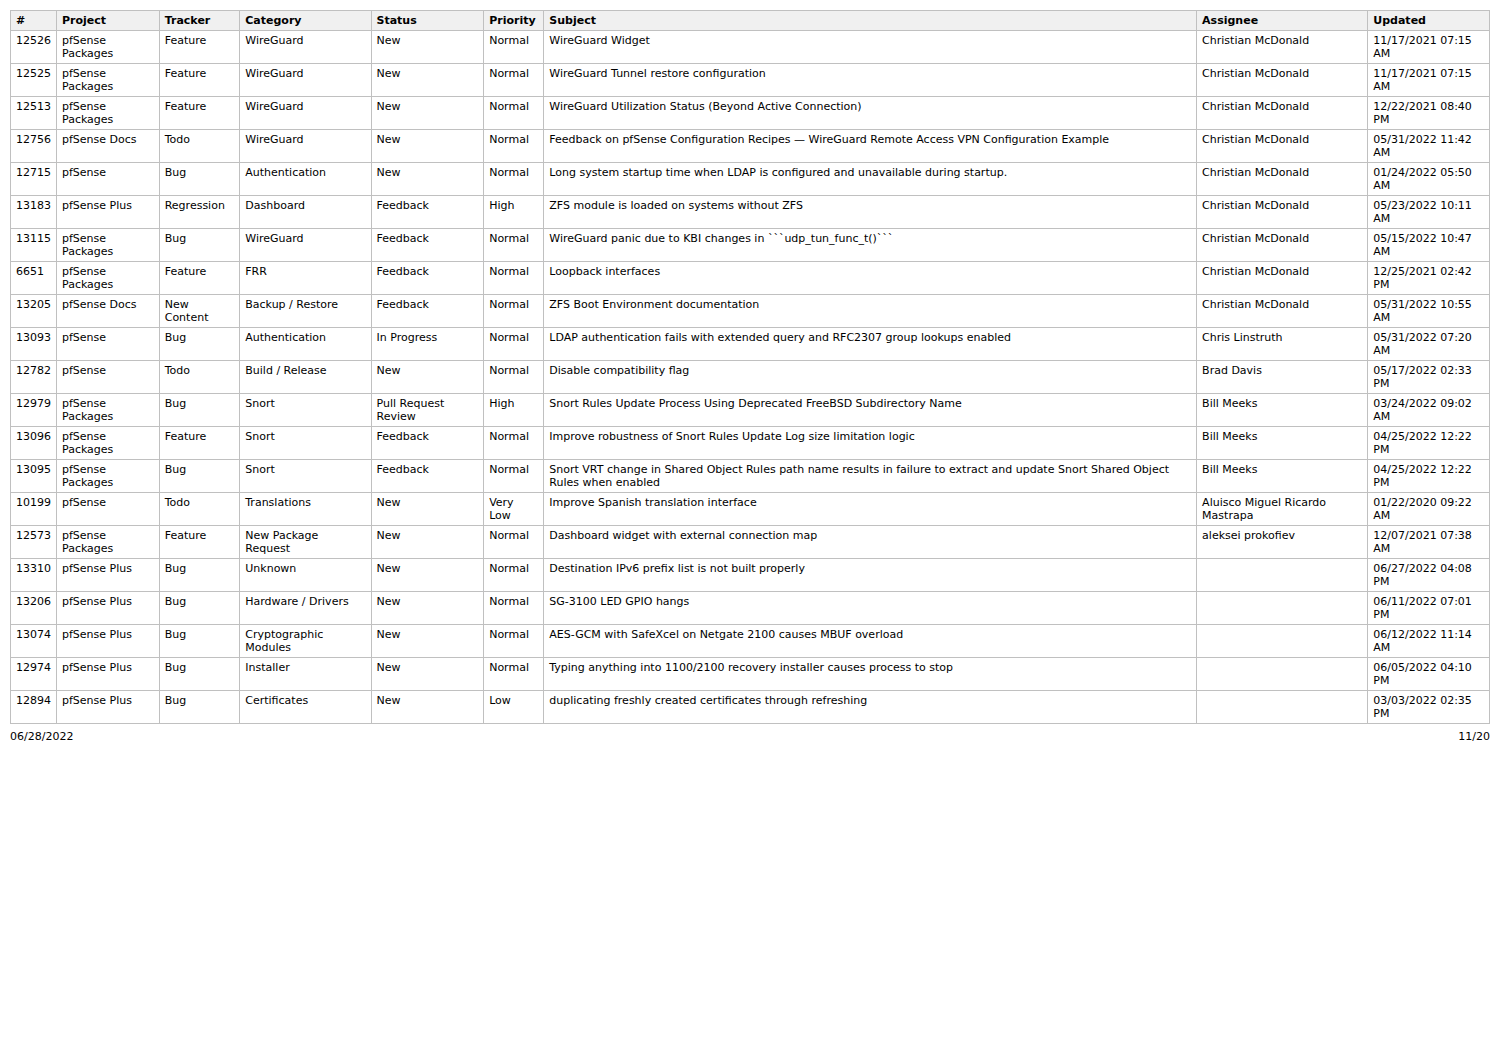| # | Project | Tracker | Category | Status | Priority | Subject | Assignee | Updated |
| --- | --- | --- | --- | --- | --- | --- | --- | --- |
| 12526 | pfSense Packages | Feature | WireGuard | New | Normal | WireGuard Widget | Christian McDonald | 11/17/2021 07:15 AM |
| 12525 | pfSense Packages | Feature | WireGuard | New | Normal | WireGuard Tunnel restore configuration | Christian McDonald | 11/17/2021 07:15 AM |
| 12513 | pfSense Packages | Feature | WireGuard | New | Normal | WireGuard Utilization Status (Beyond Active Connection) | Christian McDonald | 12/22/2021 08:40 PM |
| 12756 | pfSense Docs | Todo | WireGuard | New | Normal | Feedback on pfSense Configuration Recipes — WireGuard Remote Access VPN Configuration Example | Christian McDonald | 05/31/2022 11:42 AM |
| 12715 | pfSense | Bug | Authentication | New | Normal | Long system startup time when LDAP is configured and unavailable during startup. | Christian McDonald | 01/24/2022 05:50 AM |
| 13183 | pfSense Plus | Regression | Dashboard | Feedback | High | ZFS module is loaded on systems without ZFS | Christian McDonald | 05/23/2022 10:11 AM |
| 13115 | pfSense Packages | Bug | WireGuard | Feedback | Normal | WireGuard panic due to KBI changes in ```udp_tun_func_t()``` | Christian McDonald | 05/15/2022 10:47 AM |
| 6651 | pfSense Packages | Feature | FRR | Feedback | Normal | Loopback interfaces | Christian McDonald | 12/25/2021 02:42 PM |
| 13205 | pfSense Docs | New Content | Backup / Restore | Feedback | Normal | ZFS Boot Environment documentation | Christian McDonald | 05/31/2022 10:55 AM |
| 13093 | pfSense | Bug | Authentication | In Progress | Normal | LDAP authentication fails with extended query and RFC2307 group lookups enabled | Chris Linstruth | 05/31/2022 07:20 AM |
| 12782 | pfSense | Todo | Build / Release | New | Normal | Disable compatibility flag | Brad Davis | 05/17/2022 02:33 PM |
| 12979 | pfSense Packages | Bug | Snort | Pull Request Review | High | Snort Rules Update Process Using Deprecated FreeBSD Subdirectory Name | Bill Meeks | 03/24/2022 09:02 AM |
| 13096 | pfSense Packages | Feature | Snort | Feedback | Normal | Improve robustness of Snort Rules Update Log size limitation logic | Bill Meeks | 04/25/2022 12:22 PM |
| 13095 | pfSense Packages | Bug | Snort | Feedback | Normal | Snort VRT change in Shared Object Rules path name results in failure to extract and update Snort Shared Object Rules when enabled | Bill Meeks | 04/25/2022 12:22 PM |
| 10199 | pfSense | Todo | Translations | New | Very Low | Improve Spanish translation interface | Aluisco Miguel Ricardo Mastrapa | 01/22/2020 09:22 AM |
| 12573 | pfSense Packages | Feature | New Package Request | New | Normal | Dashboard widget with external connection map | aleksei prokofiev | 12/07/2021 07:38 AM |
| 13310 | pfSense Plus | Bug | Unknown | New | Normal | Destination IPv6 prefix list is not built properly | | 06/27/2022 04:08 PM |
| 13206 | pfSense Plus | Bug | Hardware / Drivers | New | Normal | SG-3100 LED GPIO hangs | | 06/11/2022 07:01 PM |
| 13074 | pfSense Plus | Bug | Cryptographic Modules | New | Normal | AES-GCM with SafeXcel on Netgate 2100 causes MBUF overload | | 06/12/2022 11:14 AM |
| 12974 | pfSense Plus | Bug | Installer | New | Normal | Typing anything into 1100/2100 recovery installer causes process to stop | | 06/05/2022 04:10 PM |
| 12894 | pfSense Plus | Bug | Certificates | New | Low | duplicating freshly created certificates through refreshing | | 03/03/2022 02:35 PM |
06/28/2022 11/20